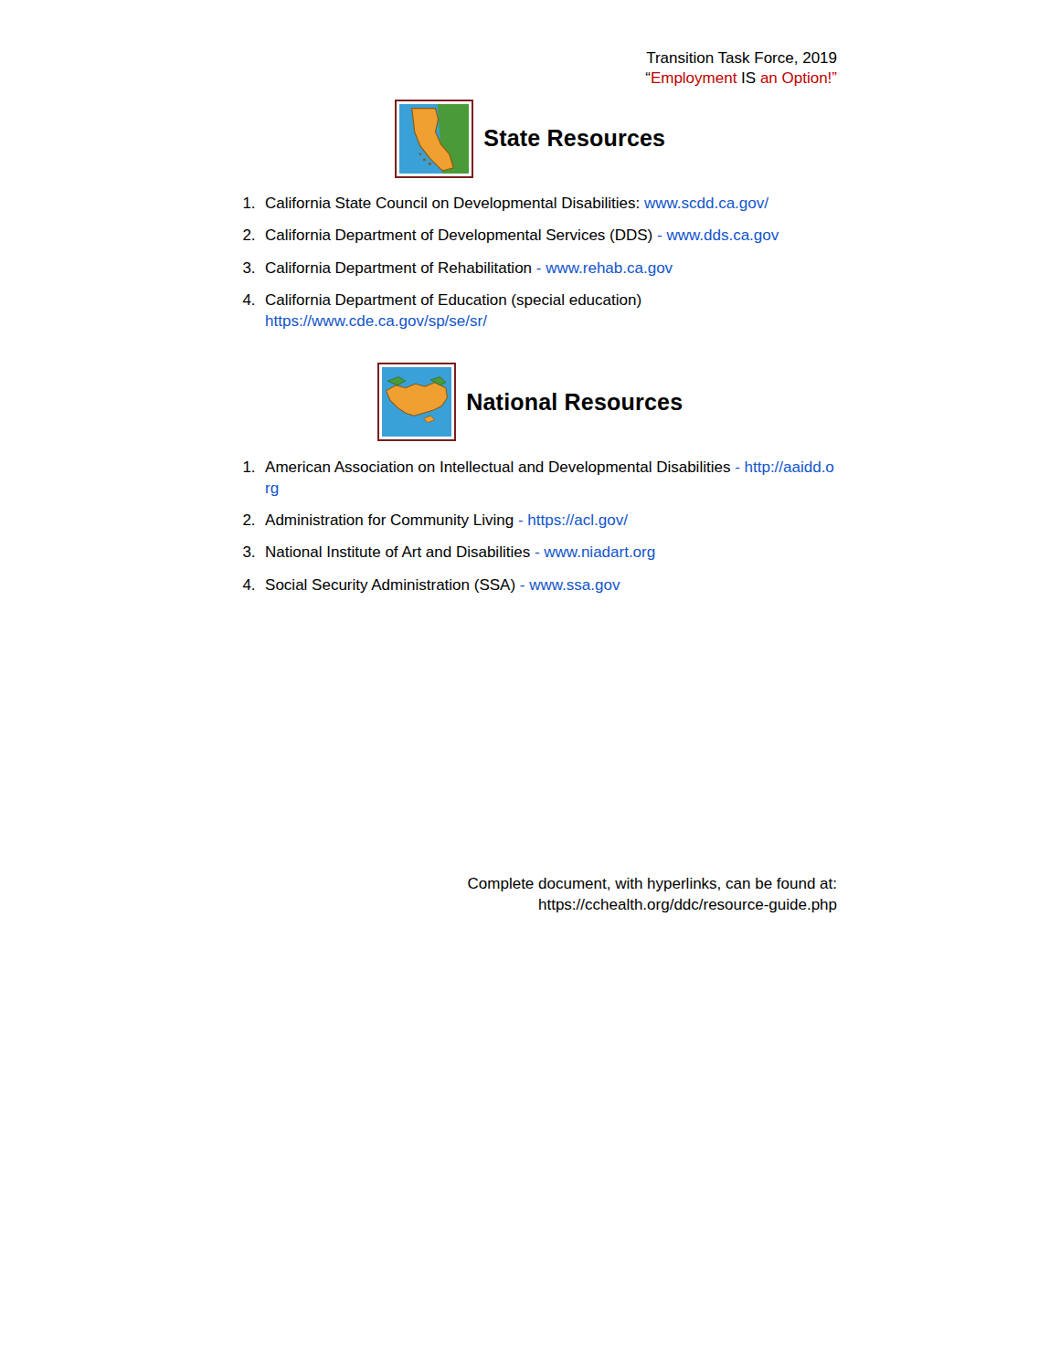Transition Task Force, 2019
“Employment IS an Option!”
State Resources
California State Council on Developmental Disabilities: www.scdd.ca.gov/
California Department of Developmental Services (DDS) - www.dds.ca.gov
California Department of Rehabilitation - www.rehab.ca.gov
California Department of Education (special education)
https://www.cde.ca.gov/sp/se/sr/
National Resources
American Association on Intellectual and Developmental Disabilities - http://aaidd.org
Administration for Community Living - https://acl.gov/
National Institute of Art and Disabilities - www.niadart.org
Social Security Administration (SSA) - www.ssa.gov
Complete document, with hyperlinks, can be found at:
https://cchealth.org/ddc/resource-guide.php